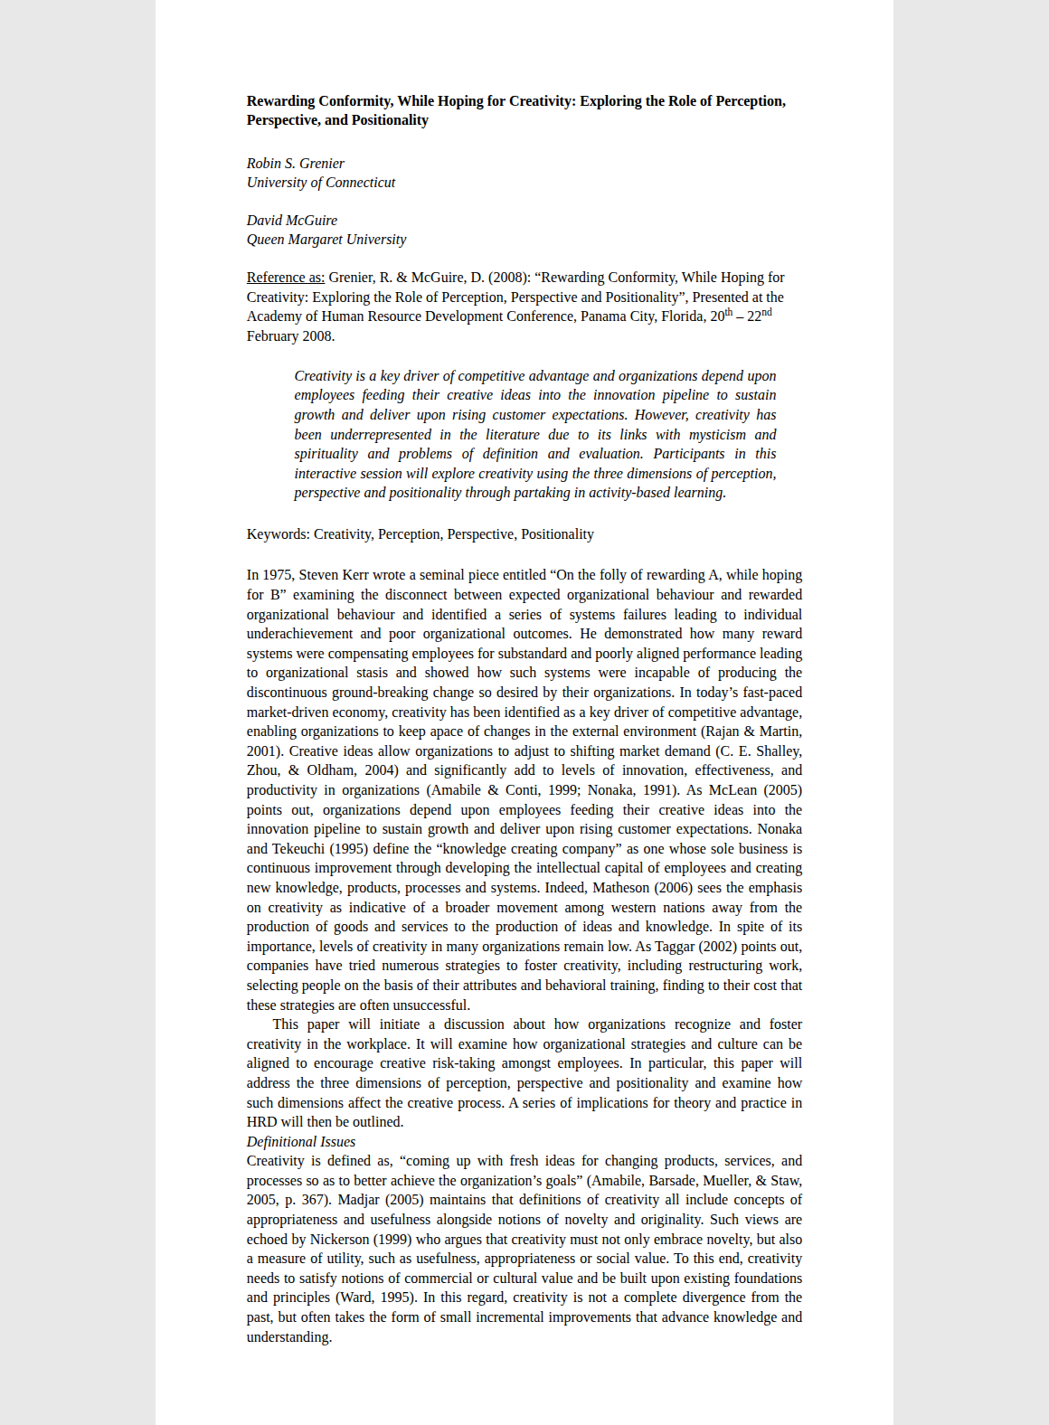Rewarding Conformity, While Hoping for Creativity: Exploring the Role of Perception, Perspective, and Positionality
Robin S. Grenier
University of Connecticut
David McGuire
Queen Margaret University
Reference as: Grenier, R. & McGuire, D. (2008): “Rewarding Conformity, While Hoping for Creativity: Exploring the Role of Perception, Perspective and Positionality”, Presented at the Academy of Human Resource Development Conference, Panama City, Florida, 20th – 22nd February 2008.
Creativity is a key driver of competitive advantage and organizations depend upon employees feeding their creative ideas into the innovation pipeline to sustain growth and deliver upon rising customer expectations. However, creativity has been underrepresented in the literature due to its links with mysticism and spirituality and problems of definition and evaluation. Participants in this interactive session will explore creativity using the three dimensions of perception, perspective and positionality through partaking in activity-based learning.
Keywords: Creativity, Perception, Perspective, Positionality
In 1975, Steven Kerr wrote a seminal piece entitled “On the folly of rewarding A, while hoping for B” examining the disconnect between expected organizational behaviour and rewarded organizational behaviour and identified a series of systems failures leading to individual underachievement and poor organizational outcomes. He demonstrated how many reward systems were compensating employees for substandard and poorly aligned performance leading to organizational stasis and showed how such systems were incapable of producing the discontinuous ground-breaking change so desired by their organizations. In today’s fast-paced market-driven economy, creativity has been identified as a key driver of competitive advantage, enabling organizations to keep apace of changes in the external environment (Rajan & Martin, 2001). Creative ideas allow organizations to adjust to shifting market demand (C. E. Shalley, Zhou, & Oldham, 2004) and significantly add to levels of innovation, effectiveness, and productivity in organizations (Amabile & Conti, 1999; Nonaka, 1991). As McLean (2005) points out, organizations depend upon employees feeding their creative ideas into the innovation pipeline to sustain growth and deliver upon rising customer expectations. Nonaka and Tekeuchi (1995) define the “knowledge creating company” as one whose sole business is continuous improvement through developing the intellectual capital of employees and creating new knowledge, products, processes and systems. Indeed, Matheson (2006) sees the emphasis on creativity as indicative of a broader movement among western nations away from the production of goods and services to the production of ideas and knowledge. In spite of its importance, levels of creativity in many organizations remain low. As Taggar (2002) points out, companies have tried numerous strategies to foster creativity, including restructuring work, selecting people on the basis of their attributes and behavioral training, finding to their cost that these strategies are often unsuccessful.
This paper will initiate a discussion about how organizations recognize and foster creativity in the workplace. It will examine how organizational strategies and culture can be aligned to encourage creative risk-taking amongst employees. In particular, this paper will address the three dimensions of perception, perspective and positionality and examine how such dimensions affect the creative process. A series of implications for theory and practice in HRD will then be outlined.
Definitional Issues
Creativity is defined as, “coming up with fresh ideas for changing products, services, and processes so as to better achieve the organization’s goals” (Amabile, Barsade, Mueller, & Staw, 2005, p. 367). Madjar (2005) maintains that definitions of creativity all include concepts of appropriateness and usefulness alongside notions of novelty and originality. Such views are echoed by Nickerson (1999) who argues that creativity must not only embrace novelty, but also a measure of utility, such as usefulness, appropriateness or social value. To this end, creativity needs to satisfy notions of commercial or cultural value and be built upon existing foundations and principles (Ward, 1995). In this regard, creativity is not a complete divergence from the past, but often takes the form of small incremental improvements that advance knowledge and understanding.